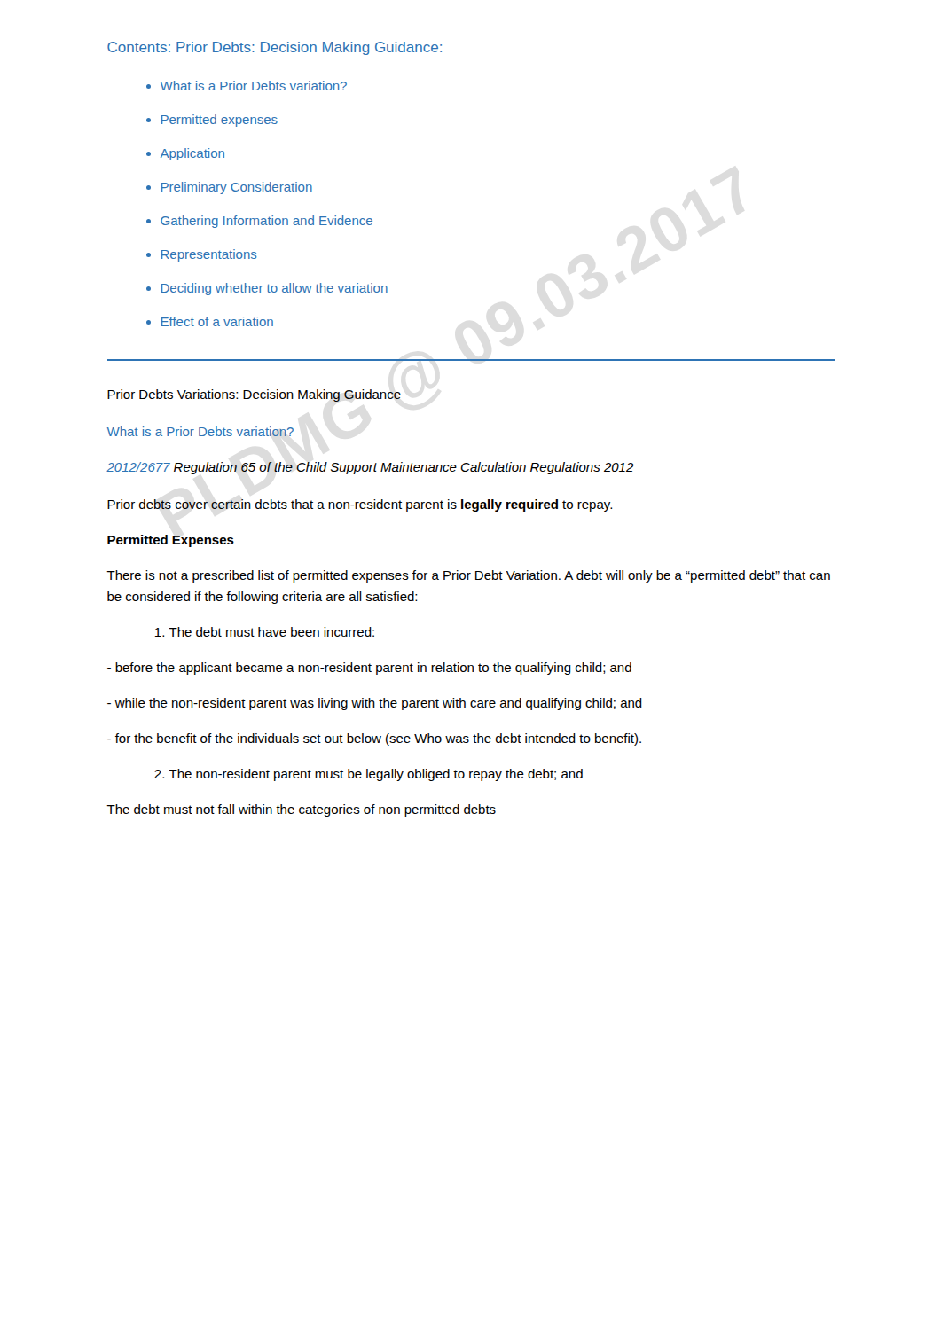PLDMG @ 09.03.2017
Contents: Prior Debts: Decision Making Guidance:
What is a Prior Debts variation?
Permitted expenses
Application
Preliminary Consideration
Gathering Information and Evidence
Representations
Deciding whether to allow the variation
Effect of a variation
Prior Debts Variations: Decision Making Guidance
What is a Prior Debts variation?
2012/2677 Regulation 65 of the Child Support Maintenance Calculation Regulations 2012
Prior debts cover certain debts that a non-resident parent is legally required to repay.
Permitted Expenses
There is not a prescribed list of permitted expenses for a Prior Debt Variation. A debt will only be a “permitted debt” that can be considered if the following criteria are all satisfied:
The debt must have been incurred:
- before the applicant became a non-resident parent in relation to the qualifying child; and
- while the non-resident parent was living with the parent with care and qualifying child; and
- for the benefit of the individuals set out below (see Who was the debt intended to benefit).
The non-resident parent must be legally obliged to repay the debt; and
The debt must not fall within the categories of non permitted debts